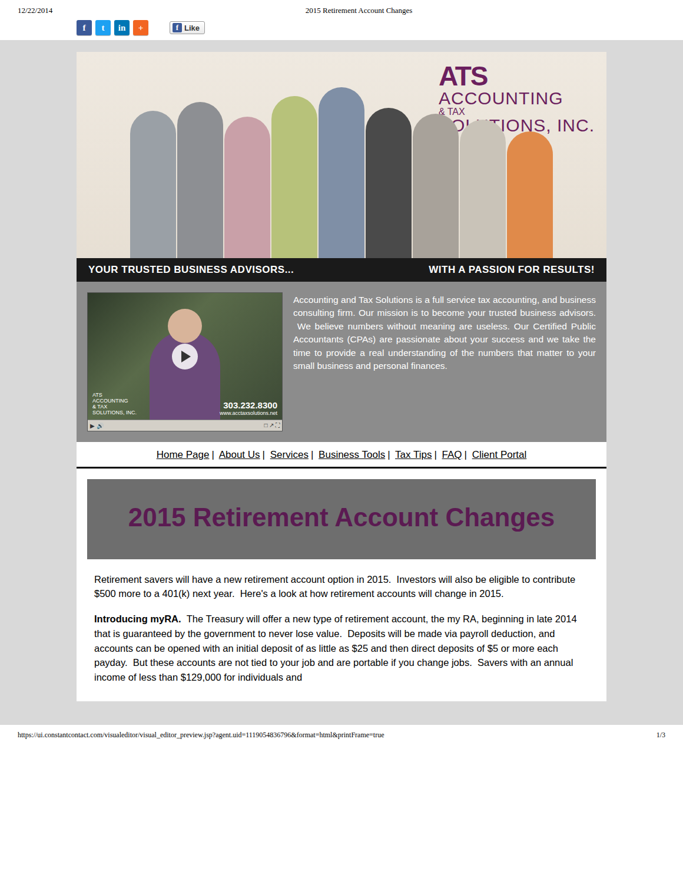12/22/2014
2015 Retirement Account Changes
f t in + f Like
ATS
ACCOUNTING
& TAX
SOLUTIONS, INC.
YOUR TRUSTED BUSINESS ADVISORS... WITH A PASSION FOR RESULTS!
ATS
ACCOUNTING
& TAX
SOLUTIONS, INC.
303.232.8300 www.acctaxsolutions.net
▶ 🔊 □ ↗ ⛶
Accounting and Tax Solutions is a full service tax accounting, and business consulting firm. Our mission is to become your trusted business advisors. We believe numbers without meaning are useless. Our Certified Public Accountants (CPAs) are passionate about your success and we take the time to provide a real understanding of the numbers that matter to your small business and personal finances.
Home Page| About Us| Services| Business Tools| Tax Tips| FAQ| Client Portal
2015 Retirement Account Changes
Retirement savers will have a new retirement account option in 2015. Investors will also be eligible to contribute $500 more to a 401(k) next year. Here's a look at how retirement accounts will change in 2015.
Introducing myRA. The Treasury will offer a new type of retirement account, the my RA, beginning in late 2014 that is guaranteed by the government to never lose value. Deposits will be made via payroll deduction, and accounts can be opened with an initial deposit of as little as $25 and then direct deposits of $5 or more each payday. But these accounts are not tied to your job and are portable if you change jobs. Savers with an annual income of less than $129,000 for individuals and
https://ui.constantcontact.com/visualeditor/visual_editor_preview.jsp?agent.uid=1119054836796&format=html&printFrame=true
1/3